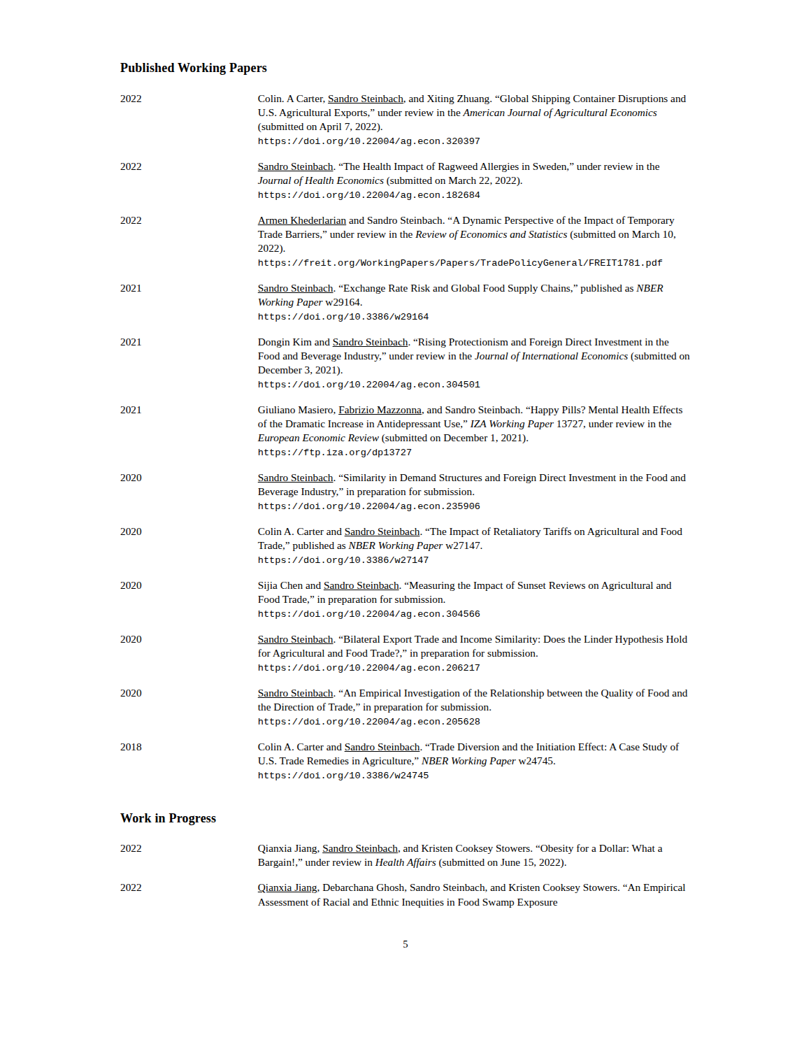Published Working Papers
| 2022 | Colin. A Carter, Sandro Steinbach , and Xiting Zhuang. “Global Shipping Container Disruptions and U.S. Agricultural Exports,” under review in the American Journal of Agricultural Economics (submitted on April 7, 2022). https://doi.org/10.22004/ag.econ.320397 |
| 2022 | Sandro Steinbach . “The Health Impact of Ragweed Allergies in Sweden,” under review in the Journal of Health Economics (submitted on March 22, 2022). https://doi.org/10.22004/ag.econ.182684 |
| 2022 | Armen Khederlarian and Sandro Steinbach. “A Dynamic Perspective of the Impact of Temporary Trade Barriers,” under review in the Review of Economics and Statistics (submitted on March 10, 2022). https://freit.org/WorkingPapers/Papers/TradePolicyGeneral/FREIT1781.pdf |
| 2021 | Sandro Steinbach . “Exchange Rate Risk and Global Food Supply Chains,” published as NBER Working Paper w29164. https://doi.org/10.3386/w29164 |
| 2021 | Dongin Kim and Sandro Steinbach . “Rising Protectionism and Foreign Direct Investment in the Food and Beverage Industry,” under review in the Journal of International Economics (submitted on December 3, 2021). https://doi.org/10.22004/ag.econ.304501 |
| 2021 | Giuliano Masiero, Fabrizio Mazzonna , and Sandro Steinbach. “Happy Pills? Mental Health Effects of the Dramatic Increase in Antidepressant Use,” IZA Working Paper 13727, under review in the European Economic Review (submitted on December 1, 2021). https://ftp.iza.org/dp13727 |
| 2020 | Sandro Steinbach . “Similarity in Demand Structures and Foreign Direct Investment in the Food and Beverage Industry,” in preparation for submission. https://doi.org/10.22004/ag.econ.235906 |
| 2020 | Colin A. Carter and Sandro Steinbach . “The Impact of Retaliatory Tariffs on Agricultural and Food Trade,” published as NBER Working Paper w27147. https://doi.org/10.3386/w27147 |
| 2020 | Sijia Chen and Sandro Steinbach . “Measuring the Impact of Sunset Reviews on Agricultural and Food Trade,” in preparation for submission. https://doi.org/10.22004/ag.econ.304566 |
| 2020 | Sandro Steinbach . “Bilateral Export Trade and Income Similarity: Does the Linder Hypothesis Hold for Agricultural and Food Trade?,” in preparation for submission. https://doi.org/10.22004/ag.econ.206217 |
| 2020 | Sandro Steinbach . “An Empirical Investigation of the Relationship between the Quality of Food and the Direction of Trade,” in preparation for submission. https://doi.org/10.22004/ag.econ.205628 |
| 2018 | Colin A. Carter and Sandro Steinbach . “Trade Diversion and the Initiation Effect: A Case Study of U.S. Trade Remedies in Agriculture,” NBER Working Paper w24745. https://doi.org/10.3386/w24745 |
Work in Progress
| 2022 | Qianxia Jiang, Sandro Steinbach , and Kristen Cooksey Stowers. “Obesity for a Dollar: What a Bargain!,” under review in Health Affairs (submitted on June 15, 2022). |
| 2022 | Qianxia Jiang , Debarchana Ghosh, Sandro Steinbach, and Kristen Cooksey Stowers. “An Empirical Assessment of Racial and Ethnic Inequities in Food Swamp Exposure |
5